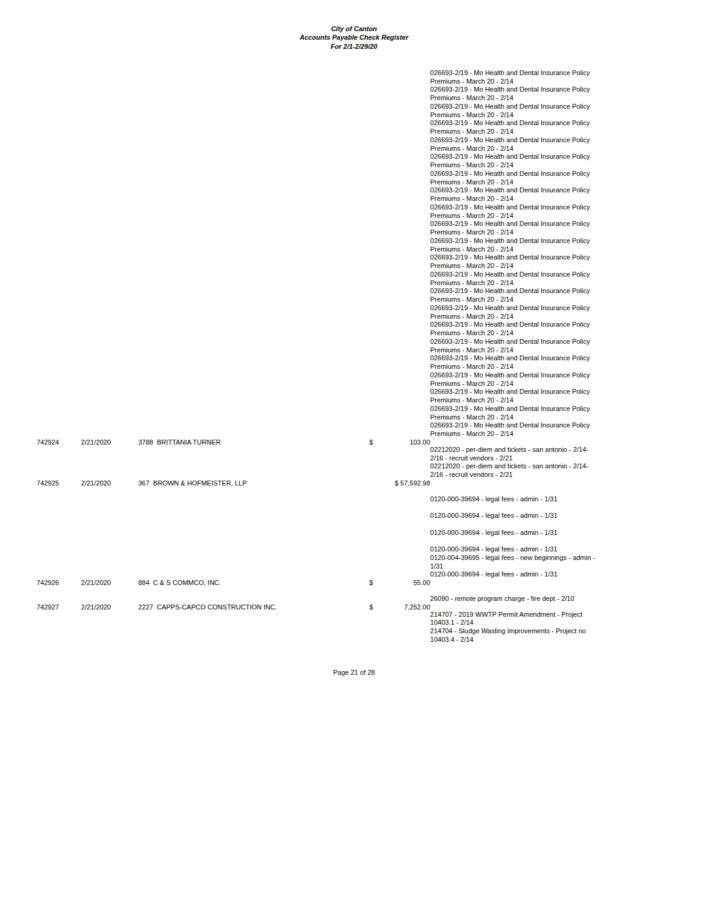City of Canton
Accounts Payable Check Register
For 2/1-2/29/20
| | | | | | 026693-2/19 - Mo Health and Dental Insurance Policy Premiums - March 20 - 2/14 026693-2/19 - Mo Health and Dental Insurance Policy Premiums - March 20 - 2/14 026693-2/19 - Mo Health and Dental Insurance Policy Premiums - March 20 - 2/14 026693-2/19 - Mo Health and Dental Insurance Policy Premiums - March 20 - 2/14 026693-2/19 - Mo Health and Dental Insurance Policy Premiums - March 20 - 2/14 026693-2/19 - Mo Health and Dental Insurance Policy Premiums - March 20 - 2/14 026693-2/19 - Mo Health and Dental Insurance Policy Premiums - March 20 - 2/14 026693-2/19 - Mo Health and Dental Insurance Policy Premiums - March 20 - 2/14 026693-2/19 - Mo Health and Dental Insurance Policy Premiums - March 20 - 2/14 026693-2/19 - Mo Health and Dental Insurance Policy Premiums - March 20 - 2/14 026693-2/19 - Mo Health and Dental Insurance Policy Premiums - March 20 - 2/14 026693-2/19 - Mo Health and Dental Insurance Policy Premiums - March 20 - 2/14 026693-2/19 - Mo Health and Dental Insurance Policy Premiums - March 20 - 2/14 026693-2/19 - Mo Health and Dental Insurance Policy Premiums - March 20 - 2/14 026693-2/19 - Mo Health and Dental Insurance Policy Premiums - March 20 - 2/14 026693-2/19 - Mo Health and Dental Insurance Policy Premiums - March 20 - 2/14 026693-2/19 - Mo Health and Dental Insurance Policy Premiums - March 20 - 2/14 026693-2/19 - Mo Health and Dental Insurance Policy Premiums - March 20 - 2/14 026693-2/19 - Mo Health and Dental Insurance Policy Premiums - March 20 - 2/14 026693-2/19 - Mo Health and Dental Insurance Policy Premiums - March 20 - 2/14 026693-2/19 - Mo Health and Dental Insurance Policy Premiums - March 20 - 2/14 026693-2/19 - Mo Health and Dental Insurance Policy Premiums - March 20 - 2/14 |
| 742924 | 2/21/2020 | 3788 BRITTANIA TURNER | $ | 103.00 | |
| | | | | | 02212020 - per-diem and tickets - san antonio - 2/14- 2/16 - recruit vendors - 2/21 02212020 - per-diem and tickets - san antonio - 2/14- 2/16 - recruit vendors - 2/21 |
| 742925 | 2/21/2020 | 367 BROWN & HOFMEISTER, LLP | | $ 57,592.98 | |
| | | | | | 0120-000-39694 - legal fees - admin - 1/31 0120-000-39694 - legal fees - admin - 1/31 0120-000-39694 - legal fees - admin - 1/31 0120-000-39694 - legal fees - admin - 1/31 0120-004-39695 - legal fees - new beginnings - admin - 1/31 0120-000-39694 - legal fees - admin - 1/31 |
| 742926 | 2/21/2020 | 884 C & S COMMCO, INC. | $ | 55.00 | |
| | | | | | 26090 - remote program charge - fire dept - 2/10 |
| 742927 | 2/21/2020 | 2227 CAPPS-CAPCO CONSTRUCTION INC. | $ | 7,252.00 | |
| | | | | | 214707 - 2019 WWTP Permit Amendment - Project 10403.1 - 2/14 214704 - Sludge Wasting Improvements - Project no 10403.4 - 2/14 |
Page 21 of 28